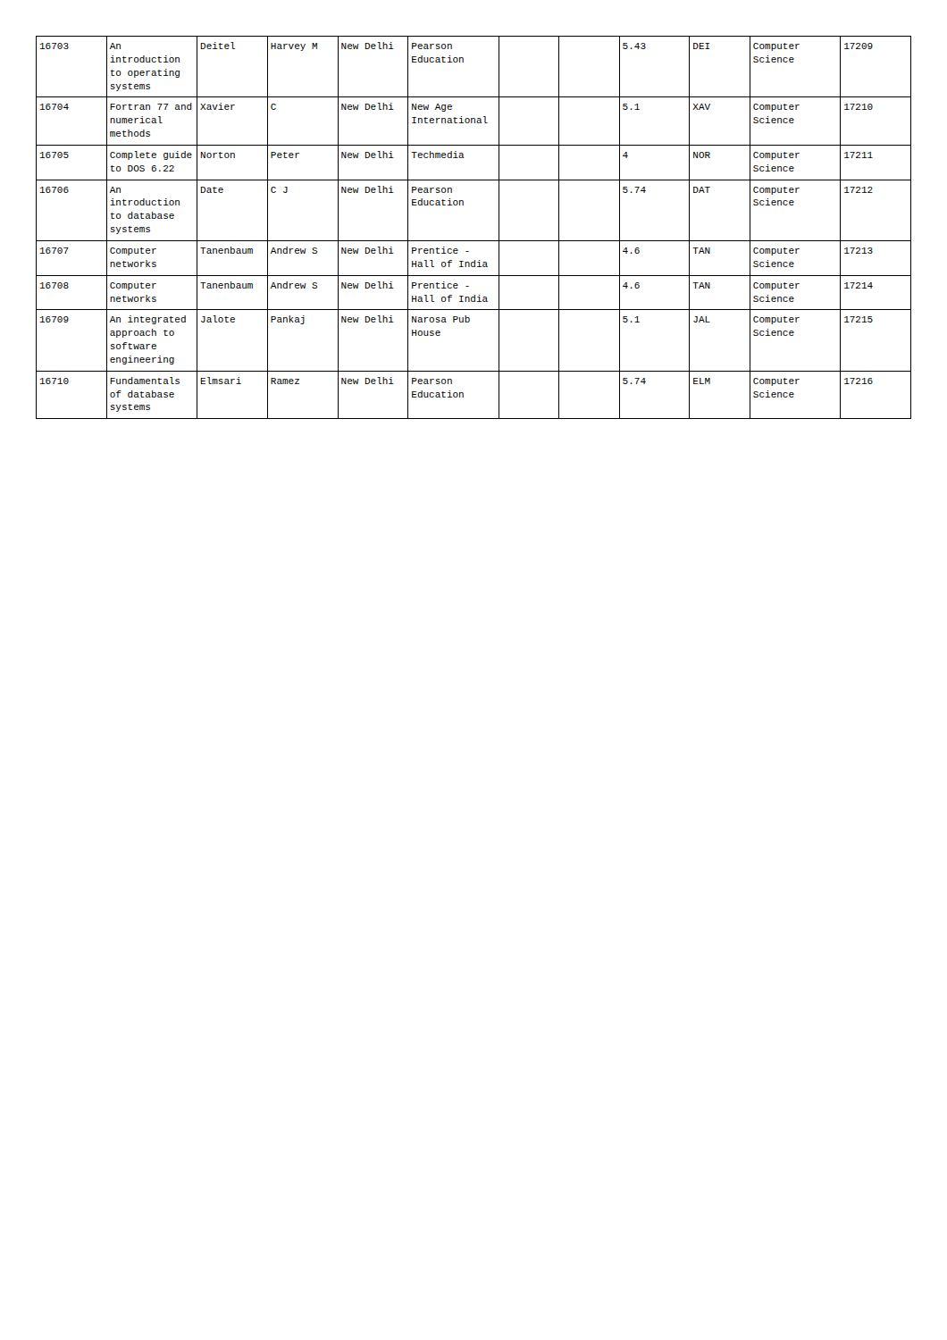| 16703 | An introduction to operating systems | Deitel | Harvey M | New Delhi | Pearson Education | | | 5.43 | DEI | Computer Science | 17209 |
| 16704 | Fortran 77 and numerical methods | Xavier | C | New Delhi | New Age International | | | 5.1 | XAV | Computer Science | 17210 |
| 16705 | Complete guide to DOS 6.22 | Norton | Peter | New Delhi | Techmedia | | | 4 | NOR | Computer Science | 17211 |
| 16706 | An introduction to database systems | Date | C J | New Delhi | Pearson Education | | | 5.74 | DAT | Computer Science | 17212 |
| 16707 | Computer networks | Tanenbaum | Andrew S | New Delhi | Prentice - Hall of India | | | 4.6 | TAN | Computer Science | 17213 |
| 16708 | Computer networks | Tanenbaum | Andrew S | New Delhi | Prentice - Hall of India | | | 4.6 | TAN | Computer Science | 17214 |
| 16709 | An integrated approach to software engineering | Jalote | Pankaj | New Delhi | Narosa Pub House | | | 5.1 | JAL | Computer Science | 17215 |
| 16710 | Fundamentals of database systems | Elmsari | Ramez | New Delhi | Pearson Education | | | 5.74 | ELM | Computer Science | 17216 |